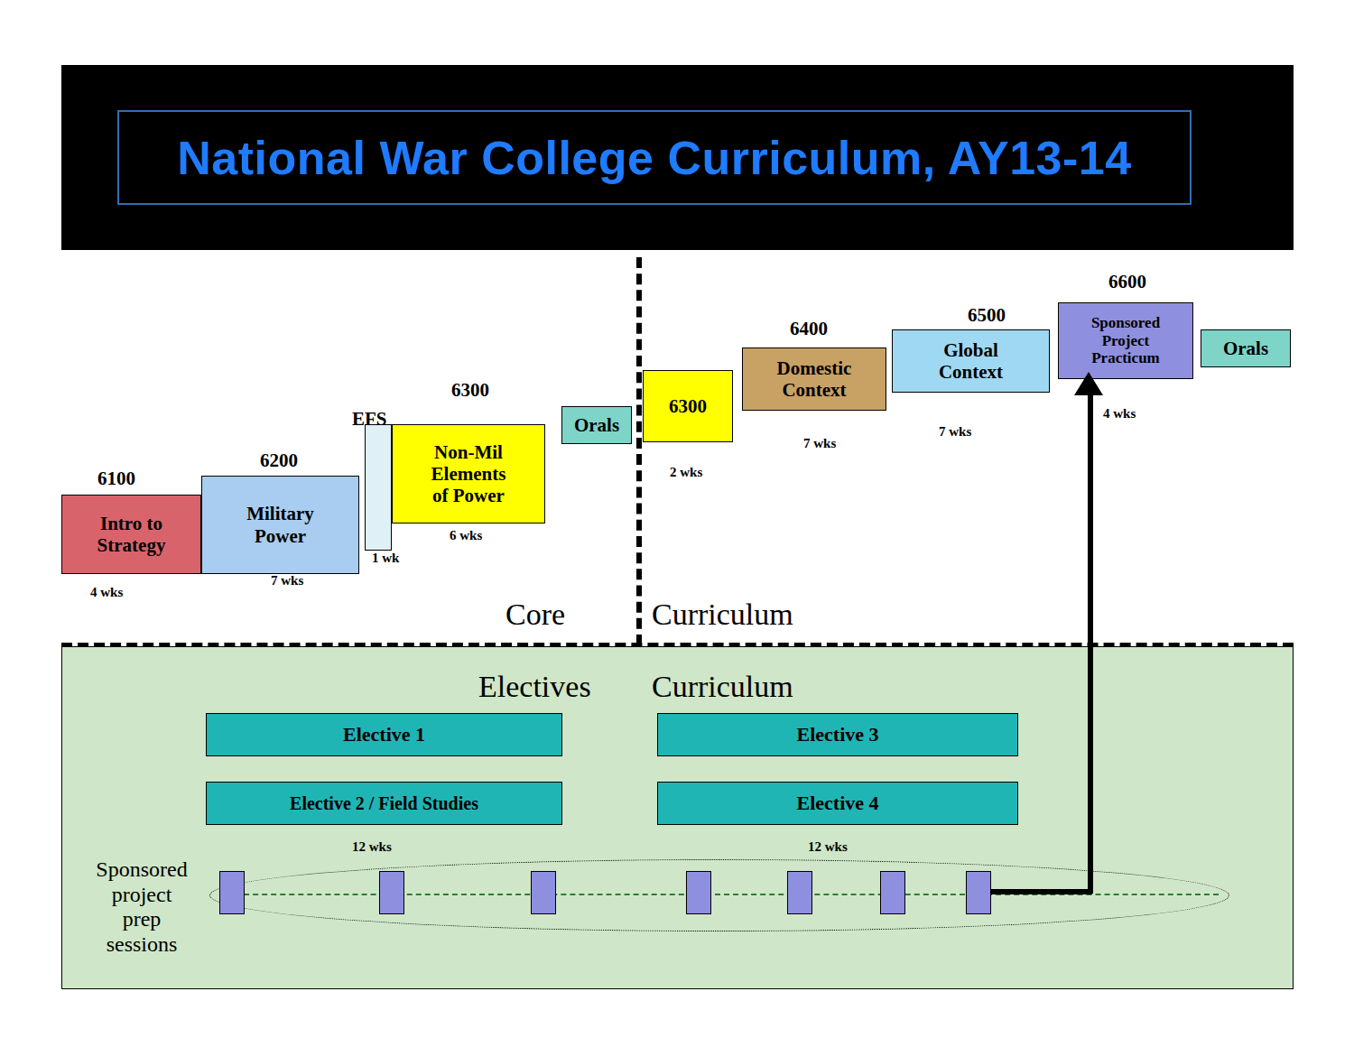National War College Curriculum, AY13-14
6100
6200
EFS
6300
6400
6500
6600
Intro to
Strategy
Military
Power
Non-Mil
Elements
of Power
Orals
6300
Domestic
Context
Global
Context
Sponsored
Project
Practicum
Orals
4 wks
7 wks
1 wk
6 wks
2 wks
7 wks
7 wks
4 wks
Core
Curriculum
Electives
Curriculum
Elective 1
Elective 2 / Field Studies
Elective 3
Elective 4
12 wks
12 wks
Sponsored
project
prep
sessions